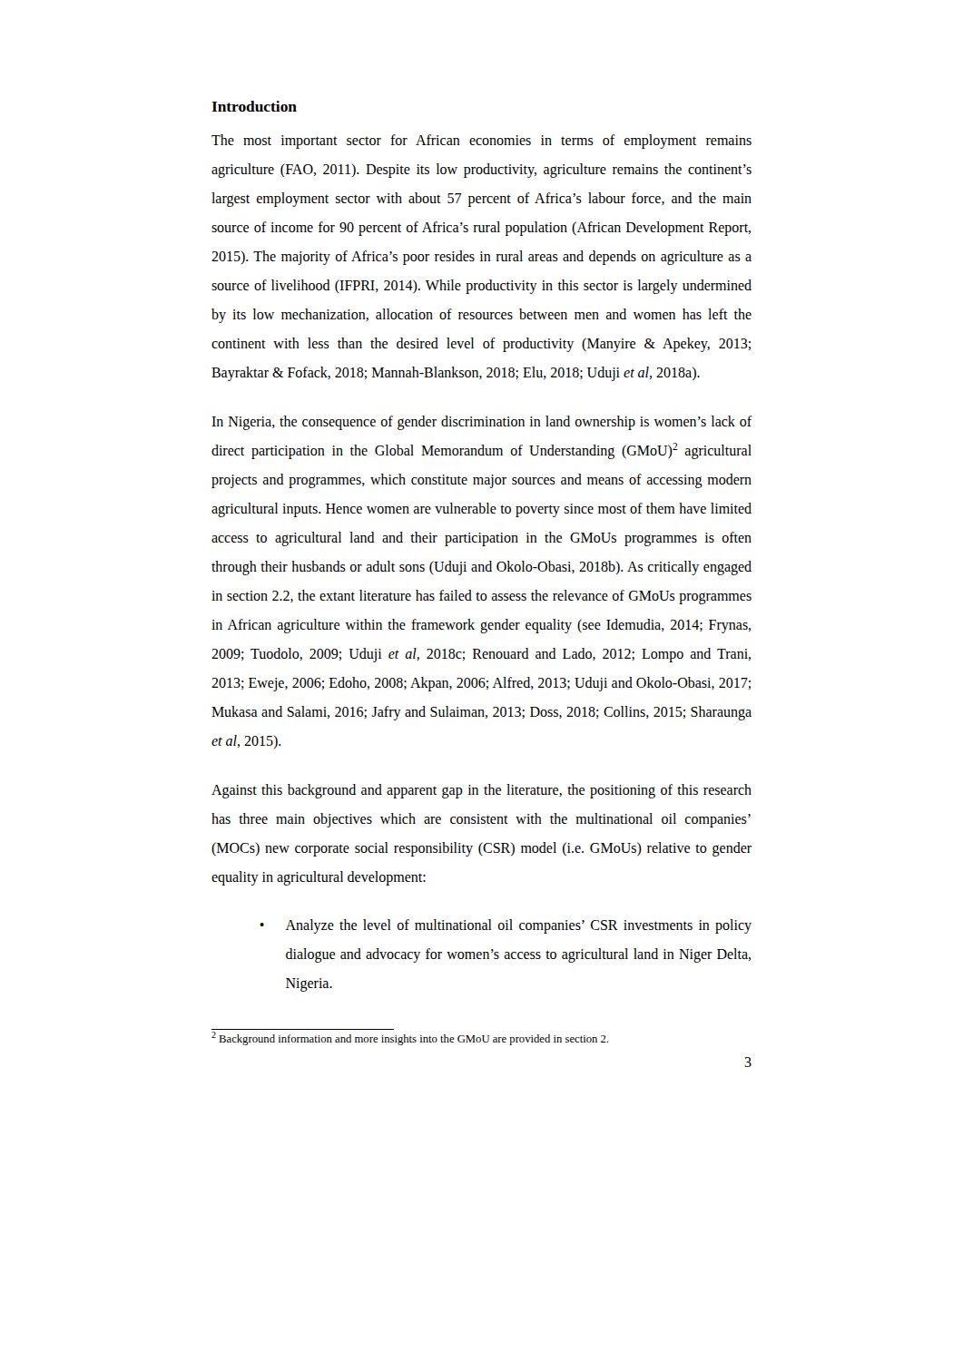Introduction
The most important sector for African economies in terms of employment remains agriculture (FAO, 2011). Despite its low productivity, agriculture remains the continent’s largest employment sector with about 57 percent of Africa’s labour force, and the main source of income for 90 percent of Africa’s rural population (African Development Report, 2015). The majority of Africa’s poor resides in rural areas and depends on agriculture as a source of livelihood (IFPRI, 2014). While productivity in this sector is largely undermined by its low mechanization, allocation of resources between men and women has left the continent with less than the desired level of productivity (Manyire & Apekey, 2013; Bayraktar & Fofack, 2018; Mannah-Blankson, 2018; Elu, 2018; Uduji et al, 2018a).
In Nigeria, the consequence of gender discrimination in land ownership is women’s lack of direct participation in the Global Memorandum of Understanding (GMoU)2 agricultural projects and programmes, which constitute major sources and means of accessing modern agricultural inputs. Hence women are vulnerable to poverty since most of them have limited access to agricultural land and their participation in the GMoUs programmes is often through their husbands or adult sons (Uduji and Okolo-Obasi, 2018b). As critically engaged in section 2.2, the extant literature has failed to assess the relevance of GMoUs programmes in African agriculture within the framework gender equality (see Idemudia, 2014; Frynas, 2009; Tuodolo, 2009; Uduji et al, 2018c; Renouard and Lado, 2012; Lompo and Trani, 2013; Eweje, 2006; Edoho, 2008; Akpan, 2006; Alfred, 2013; Uduji and Okolo-Obasi, 2017; Mukasa and Salami, 2016; Jafry and Sulaiman, 2013; Doss, 2018; Collins, 2015; Sharaunga et al, 2015).
Against this background and apparent gap in the literature, the positioning of this research has three main objectives which are consistent with the multinational oil companies’ (MOCs) new corporate social responsibility (CSR) model (i.e. GMoUs) relative to gender equality in agricultural development:
Analyze the level of multinational oil companies’ CSR investments in policy dialogue and advocacy for women’s access to agricultural land in Niger Delta, Nigeria.
2 Background information and more insights into the GMoU are provided in section 2.
3